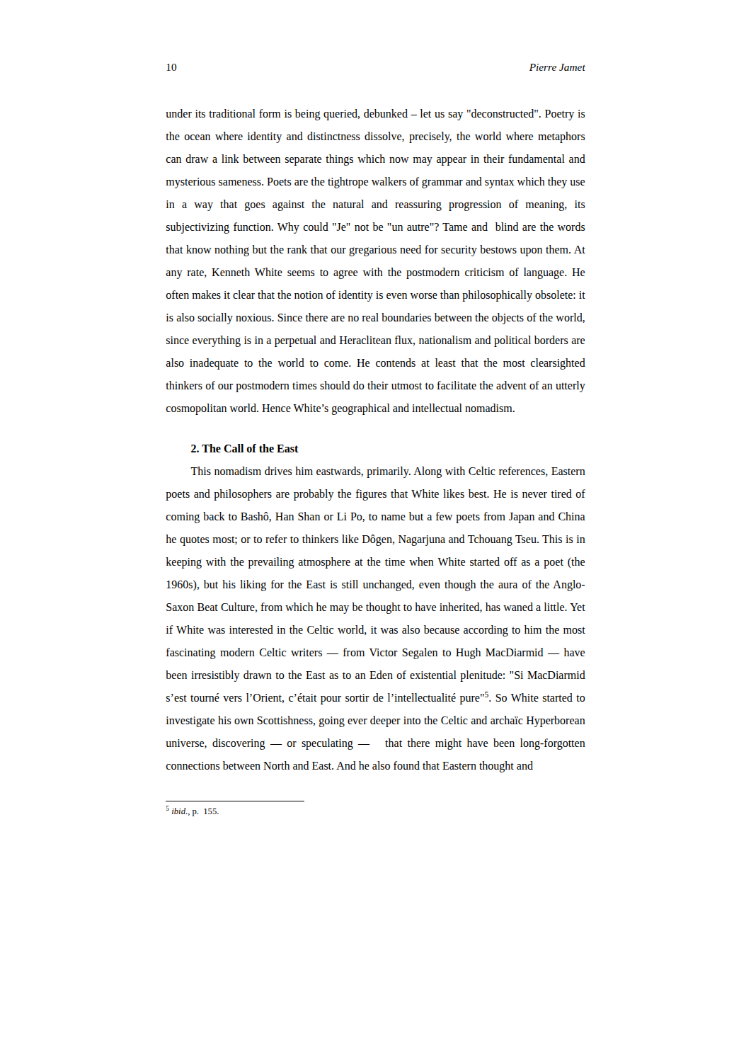10 Pierre Jamet
under its traditional form is being queried, debunked – let us say "deconstructed". Poetry is the ocean where identity and distinctness dissolve, precisely, the world where metaphors can draw a link between separate things which now may appear in their fundamental and mysterious sameness. Poets are the tightrope walkers of grammar and syntax which they use in a way that goes against the natural and reassuring progression of meaning, its subjectivizing function. Why could "Je" not be "un autre"? Tame and blind are the words that know nothing but the rank that our gregarious need for security bestows upon them. At any rate, Kenneth White seems to agree with the postmodern criticism of language. He often makes it clear that the notion of identity is even worse than philosophically obsolete: it is also socially noxious. Since there are no real boundaries between the objects of the world, since everything is in a perpetual and Heraclitean flux, nationalism and political borders are also inadequate to the world to come. He contends at least that the most clearsighted thinkers of our postmodern times should do their utmost to facilitate the advent of an utterly cosmopolitan world. Hence White’s geographical and intellectual nomadism.
2. The Call of the East
This nomadism drives him eastwards, primarily. Along with Celtic references, Eastern poets and philosophers are probably the figures that White likes best. He is never tired of coming back to Bashô, Han Shan or Li Po, to name but a few poets from Japan and China he quotes most; or to refer to thinkers like Dôgen, Nagarjuna and Tchouang Tseu. This is in keeping with the prevailing atmosphere at the time when White started off as a poet (the 1960s), but his liking for the East is still unchanged, even though the aura of the Anglo-Saxon Beat Culture, from which he may be thought to have inherited, has waned a little. Yet if White was interested in the Celtic world, it was also because according to him the most fascinating modern Celtic writers — from Victor Segalen to Hugh MacDiarmid — have been irresistibly drawn to the East as to an Eden of existential plenitude: "Si MacDiarmid s’est tourné vers l’Orient, c’était pour sortir de l’intellectualité pure"5. So White started to investigate his own Scottishness, going ever deeper into the Celtic and archaïc Hyperborean universe, discovering — or speculating — that there might have been long-forgotten connections between North and East. And he also found that Eastern thought and
5 ibid., p. 155.